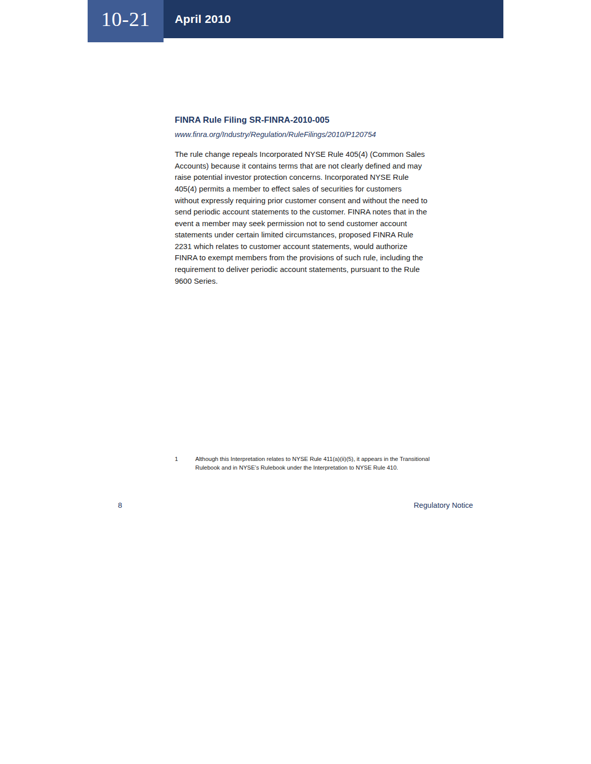10-21
April 2010
FINRA Rule Filing SR-FINRA-2010-005
www.finra.org/Industry/Regulation/RuleFilings/2010/P120754
The rule change repeals Incorporated NYSE Rule 405(4) (Common Sales Accounts) because it contains terms that are not clearly defined and may raise potential investor protection concerns. Incorporated NYSE Rule 405(4) permits a member to effect sales of securities for customers without expressly requiring prior customer consent and without the need to send periodic account statements to the customer. FINRA notes that in the event a member may seek permission not to send customer account statements under certain limited circumstances, proposed FINRA Rule 2231 which relates to customer account statements, would authorize FINRA to exempt members from the provisions of such rule, including the requirement to deliver periodic account statements, pursuant to the Rule 9600 Series.
1
Although this Interpretation relates to NYSE Rule 411(a)(ii)(5), it appears in the Transitional Rulebook and in NYSE’s Rulebook under the Interpretation to NYSE Rule 410.
8
Regulatory Notice